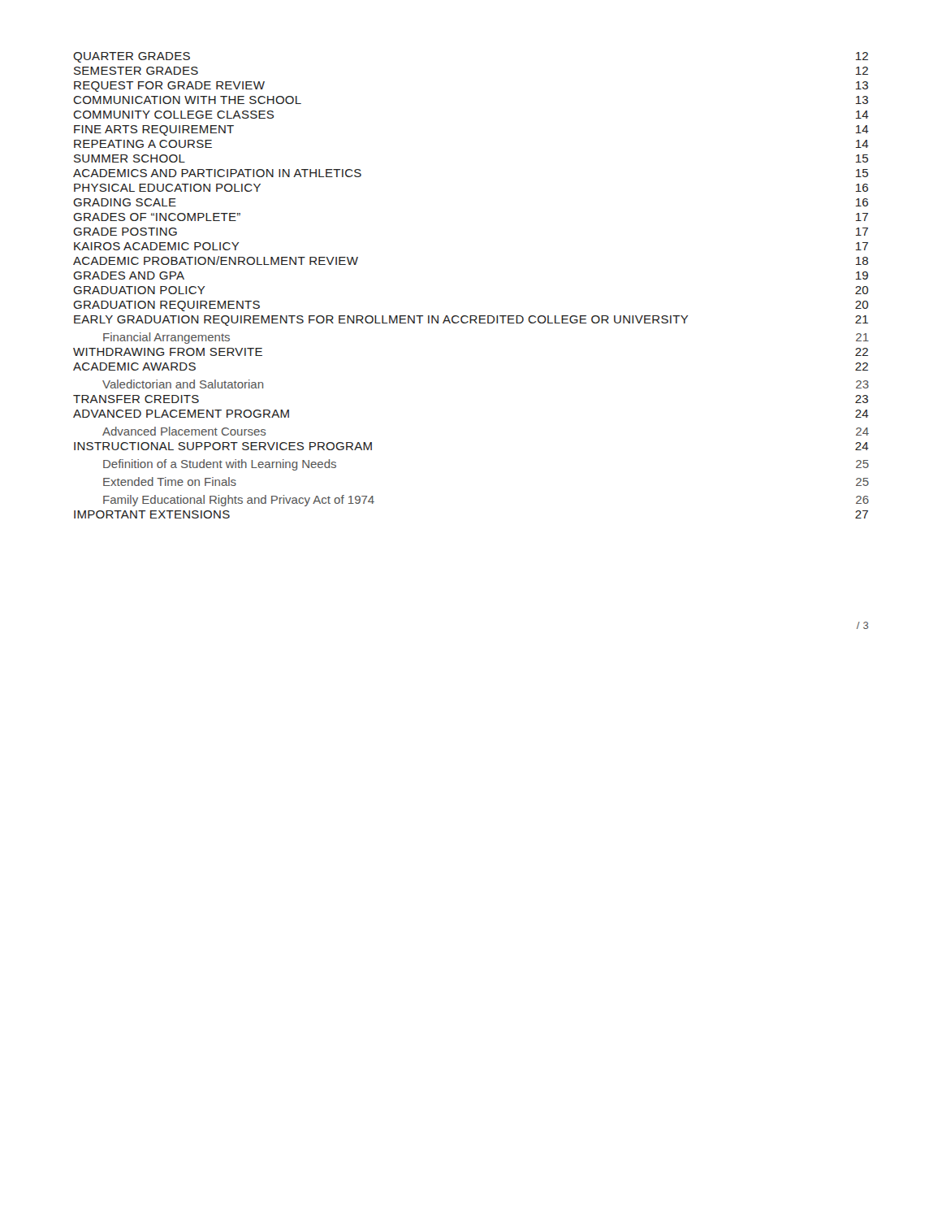| QUARTER GRADES | 12 |
| SEMESTER GRADES | 12 |
| REQUEST FOR GRADE REVIEW | 13 |
| COMMUNICATION WITH THE SCHOOL | 13 |
| COMMUNITY COLLEGE CLASSES | 14 |
| FINE ARTS REQUIREMENT | 14 |
| REPEATING A COURSE | 14 |
| SUMMER SCHOOL | 15 |
| ACADEMICS AND PARTICIPATION IN ATHLETICS | 15 |
| PHYSICAL EDUCATION POLICY | 16 |
| GRADING SCALE | 16 |
| GRADES OF “INCOMPLETE” | 17 |
| GRADE POSTING | 17 |
| KAIROS ACADEMIC POLICY | 17 |
| ACADEMIC PROBATION/ENROLLMENT REVIEW | 18 |
| GRADES AND GPA | 19 |
| GRADUATION POLICY | 20 |
| GRADUATION REQUIREMENTS | 20 |
| EARLY GRADUATION REQUIREMENTS FOR ENROLLMENT IN ACCREDITED COLLEGE OR UNIVERSITY | 21 |
| Financial Arrangements | 21 |
| WITHDRAWING FROM SERVITE | 22 |
| ACADEMIC AWARDS | 22 |
| Valedictorian and Salutatorian | 23 |
| TRANSFER CREDITS | 23 |
| ADVANCED PLACEMENT PROGRAM | 24 |
| Advanced Placement Courses | 24 |
| INSTRUCTIONAL SUPPORT SERVICES PROGRAM | 24 |
| Definition of a Student with Learning Needs | 25 |
| Extended Time on Finals | 25 |
| Family Educational Rights and Privacy Act of 1974 | 26 |
| IMPORTANT EXTENSIONS | 27 |
/ 3